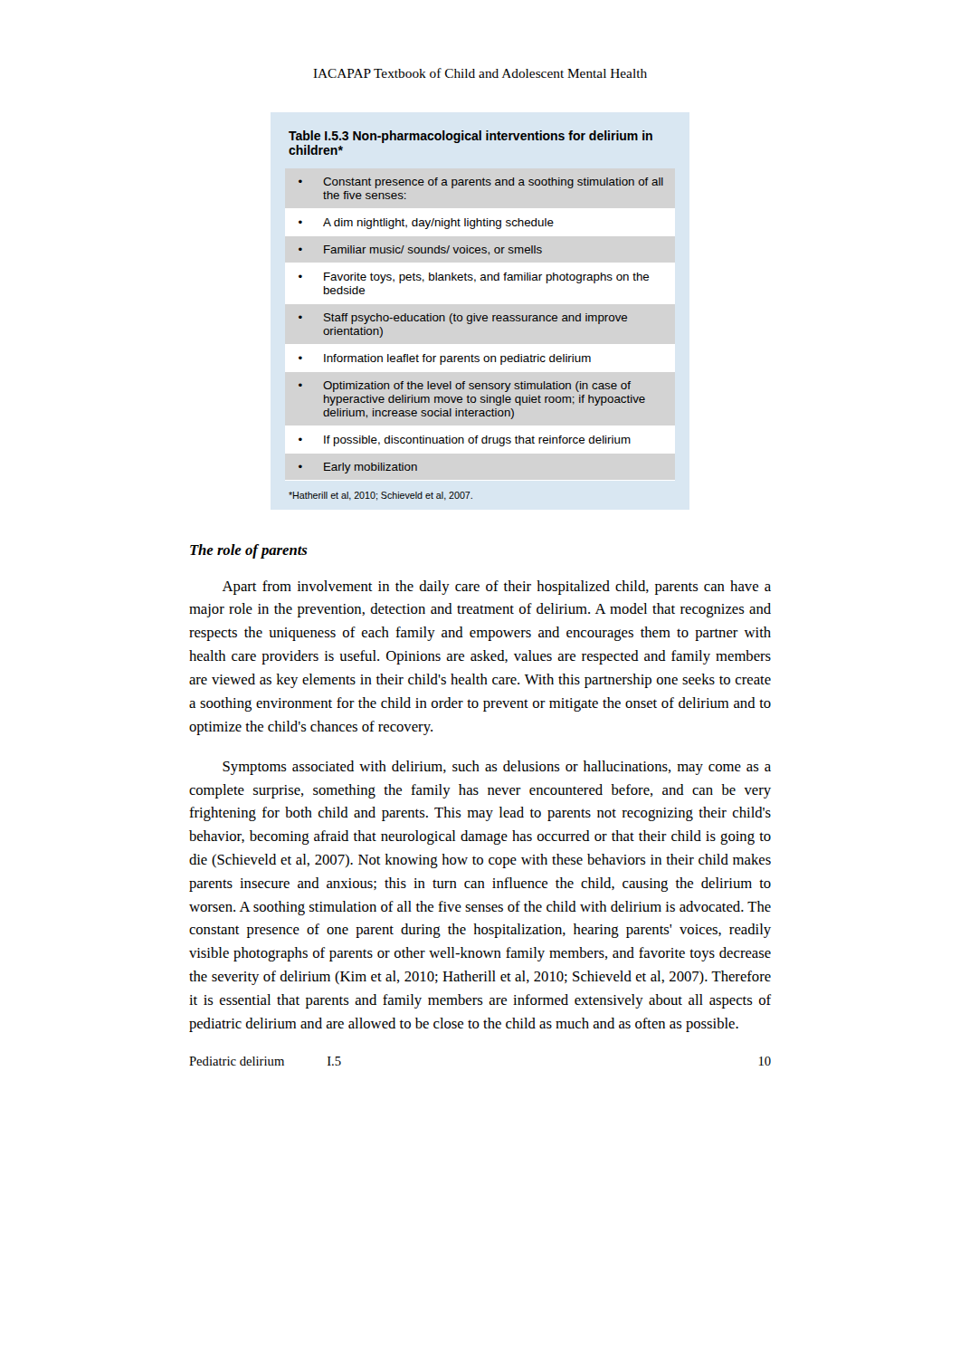IACAPAP Textbook of Child and Adolescent Mental Health
Table I.5.3 Non-pharmacological interventions for delirium in children*
| • | Constant presence of a parents and a soothing stimulation of all the five senses: |
| • | A dim nightlight, day/night lighting schedule |
| • | Familiar music/ sounds/ voices, or smells |
| • | Favorite toys, pets, blankets, and familiar photographs on the bedside |
| • | Staff psycho-education (to give reassurance and improve orientation) |
| • | Information leaflet for parents on pediatric delirium |
| • | Optimization of the level of sensory stimulation (in case of hyperactive delirium move to single quiet room; if hypoactive delirium, increase social interaction) |
| • | If possible, discontinuation of drugs that reinforce delirium |
| • | Early mobilization |
*Hatherill et al, 2010; Schieveld et al, 2007.
The role of parents
Apart from involvement in the daily care of their hospitalized child, parents can have a major role in the prevention, detection and treatment of delirium. A model that recognizes and respects the uniqueness of each family and empowers and encourages them to partner with health care providers is useful. Opinions are asked, values are respected and family members are viewed as key elements in their child's health care. With this partnership one seeks to create a soothing environment for the child in order to prevent or mitigate the onset of delirium and to optimize the child's chances of recovery.
Symptoms associated with delirium, such as delusions or hallucinations, may come as a complete surprise, something the family has never encountered before, and can be very frightening for both child and parents. This may lead to parents not recognizing their child's behavior, becoming afraid that neurological damage has occurred or that their child is going to die (Schieveld et al, 2007). Not knowing how to cope with these behaviors in their child makes parents insecure and anxious; this in turn can influence the child, causing the delirium to worsen. A soothing stimulation of all the five senses of the child with delirium is advocated. The constant presence of one parent during the hospitalization, hearing parents' voices, readily visible photographs of parents or other well-known family members, and favorite toys decrease the severity of delirium (Kim et al, 2010; Hatherill et al, 2010; Schieveld et al, 2007). Therefore it is essential that parents and family members are informed extensively about all aspects of pediatric delirium and are allowed to be close to the child as much and as often as possible.
Pediatric delirium I.5
10